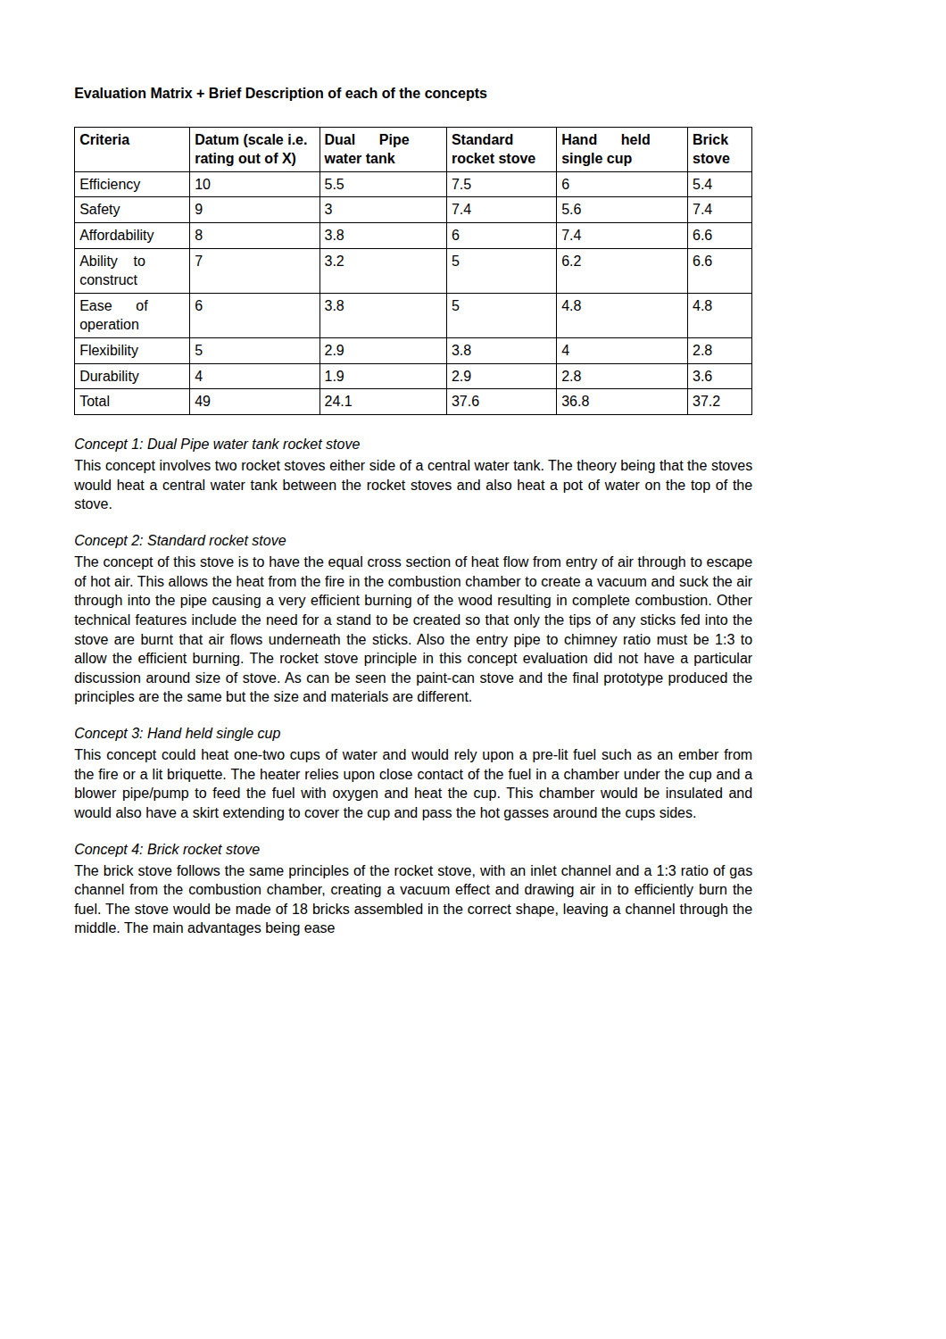Evaluation Matrix + Brief Description of each of the concepts
| Criteria | Datum (scale i.e. rating out of X) | Dual Pipe water tank | Standard rocket stove | Hand held single cup | Brick stove |
| --- | --- | --- | --- | --- | --- |
| Efficiency | 10 | 5.5 | 7.5 | 6 | 5.4 |
| Safety | 9 | 3 | 7.4 | 5.6 | 7.4 |
| Affordability | 8 | 3.8 | 6 | 7.4 | 6.6 |
| Ability to construct | 7 | 3.2 | 5 | 6.2 | 6.6 |
| Ease of operation | 6 | 3.8 | 5 | 4.8 | 4.8 |
| Flexibility | 5 | 2.9 | 3.8 | 4 | 2.8 |
| Durability | 4 | 1.9 | 2.9 | 2.8 | 3.6 |
| Total | 49 | 24.1 | 37.6 | 36.8 | 37.2 |
Concept 1: Dual Pipe water tank rocket stove
This concept involves two rocket stoves either side of a central water tank. The theory being that the stoves would heat a central water tank between the rocket stoves and also heat a pot of water on the top of the stove.
Concept 2: Standard rocket stove
The concept of this stove is to have the equal cross section of heat flow from entry of air through to escape of hot air. This allows the heat from the fire in the combustion chamber to create a vacuum and suck the air through into the pipe causing a very efficient burning of the wood resulting in complete combustion. Other technical features include the need for a stand to be created so that only the tips of any sticks fed into the stove are burnt that air flows underneath the sticks. Also the entry pipe to chimney ratio must be 1:3 to allow the efficient burning. The rocket stove principle in this concept evaluation did not have a particular discussion around size of stove. As can be seen the paint-can stove and the final prototype produced the principles are the same but the size and materials are different.
Concept 3: Hand held single cup
This concept could heat one-two cups of water and would rely upon a pre-lit fuel such as an ember from the fire or a lit briquette. The heater relies upon close contact of the fuel in a chamber under the cup and a blower pipe/pump to feed the fuel with oxygen and heat the cup. This chamber would be insulated and would also have a skirt extending to cover the cup and pass the hot gasses around the cups sides.
Concept 4: Brick rocket stove
The brick stove follows the same principles of the rocket stove, with an inlet channel and a 1:3 ratio of gas channel from the combustion chamber, creating a vacuum effect and drawing air in to efficiently burn the fuel. The stove would be made of 18 bricks assembled in the correct shape, leaving a channel through the middle. The main advantages being ease